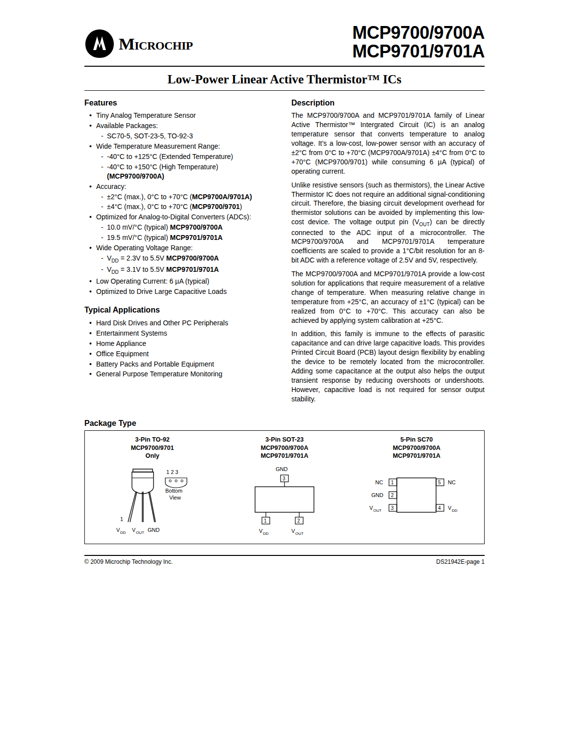MICROCHIP
MCP9700/9700A
MCP9701/9701A
Low-Power Linear Active Thermistor™ ICs
Features
Tiny Analog Temperature Sensor
Available Packages:
SC70-5, SOT-23-5, TO-92-3
Wide Temperature Measurement Range:
-40°C to +125°C (Extended Temperature)
-40°C to +150°C (High Temperature)
(MCP9700/9700A)
Accuracy:
±2°C (max.), 0°C to +70°C (MCP9700A/9701A)
±4°C (max.), 0°C to +70°C (MCP9700/9701)
Optimized for Analog-to-Digital Converters (ADCs):
10.0 mV/°C (typical) MCP9700/9700A
19.5 mV/°C (typical) MCP9701/9701A
Wide Operating Voltage Range:
VDD = 2.3V to 5.5V MCP9700/9700A
VDD = 3.1V to 5.5V MCP9701/9701A
Low Operating Current: 6 µA (typical)
Optimized to Drive Large Capacitive Loads
Typical Applications
Hard Disk Drives and Other PC Peripherals
Entertainment Systems
Home Appliance
Office Equipment
Battery Packs and Portable Equipment
General Purpose Temperature Monitoring
Description
The MCP9700/9700A and MCP9701/9701A family of Linear Active Thermistor™ Intergrated Circuit (IC) is an analog temperature sensor that converts temperature to analog voltage. It’s a low-cost, low-power sensor with an accuracy of ±2°C from 0°C to +70°C (MCP9700A/9701A) ±4°C from 0°C to +70°C (MCP9700/9701) while consuming 6 µA (typical) of operating current.
Unlike resistive sensors (such as thermistors), the Linear Active Thermistor IC does not require an additional signal-conditioning circuit. Therefore, the biasing circuit development overhead for thermistor solutions can be avoided by implementing this low-cost device. The voltage output pin (VOUT) can be directly connected to the ADC input of a microcontroller. The MCP9700/9700A and MCP9701/9701A temperature coefficients are scaled to provide a 1°C/bit resolution for an 8-bit ADC with a reference voltage of 2.5V and 5V, respectively.
The MCP9700/9700A and MCP9701/9701A provide a low-cost solution for applications that require measurement of a relative change of temperature. When measuring relative change in temperature from +25°C, an accuracy of ±1°C (typical) can be realized from 0°C to +70°C. This accuracy can also be achieved by applying system calibration at +25°C.
In addition, this family is immune to the effects of parasitic capacitance and can drive large capacitive loads. This provides Printed Circuit Board (PCB) layout design flexibility by enabling the device to be remotely located from the microcontroller. Adding some capacitance at the output also helps the output transient response by reducing overshoots or undershoots. However, capacitive load is not required for sensor output stability.
Package Type
3-Pin TO-92
MCP9700/9701
Only
1 1 2 3 Bottom View V DD V OUT GND
3-Pin SOT-23
MCP9700/9700A
MCP9701/9701A
GND 3 1 2 V DD V OUT
5-Pin SC70
MCP9700/9700A
MCP9701/9701A
1 2 3 5 4 NC GND V OUT NC V DD
© 2009 Microchip Technology Inc.
DS21942E-page 1